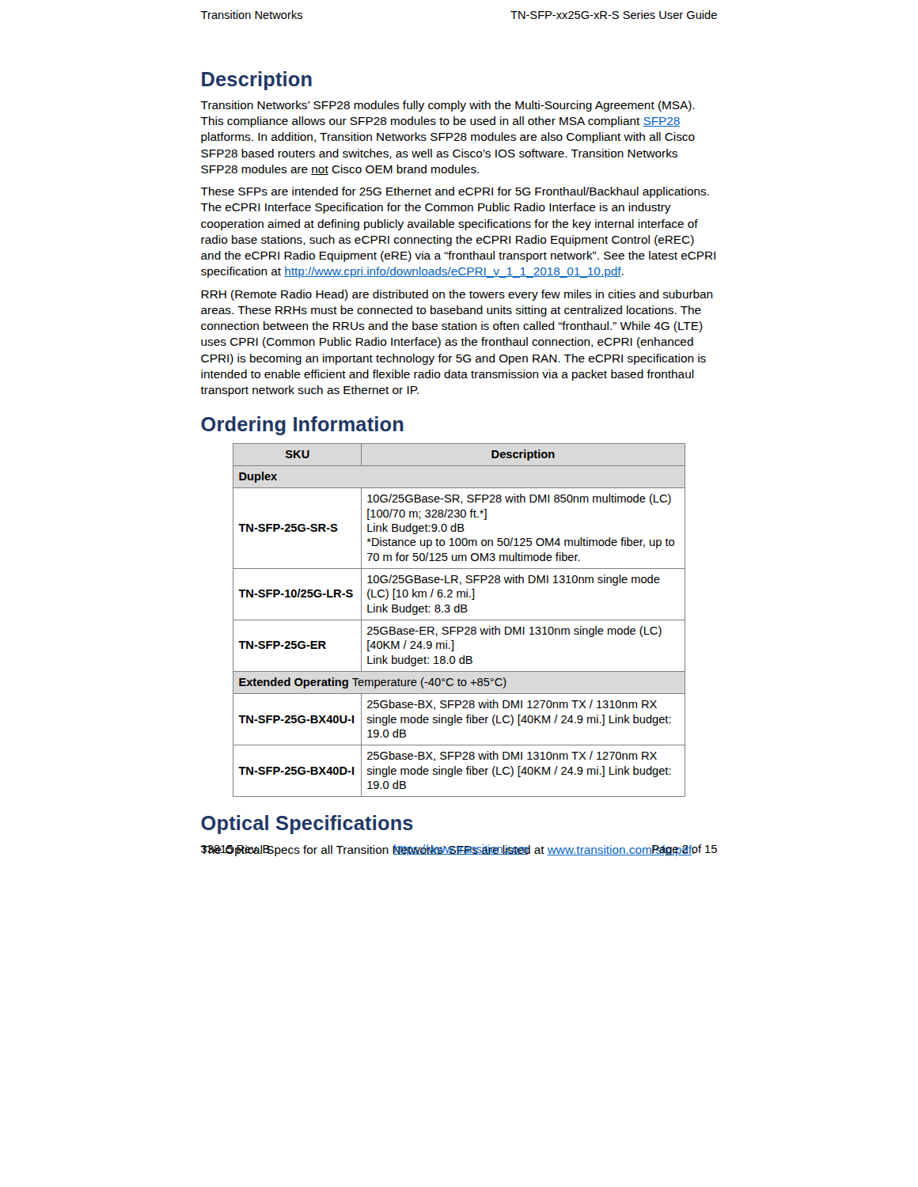Transition Networks
TN-SFP-xx25G-xR-S Series User Guide
Description
Transition Networks’ SFP28 modules fully comply with the Multi-Sourcing Agreement (MSA). This compliance allows our SFP28 modules to be used in all other MSA compliant SFP28 platforms. In addition, Transition Networks SFP28 modules are also Compliant with all Cisco SFP28 based routers and switches, as well as Cisco’s IOS software. Transition Networks SFP28 modules are not Cisco OEM brand modules.
These SFPs are intended for 25G Ethernet and eCPRI for 5G Fronthaul/Backhaul applications. The eCPRI Interface Specification for the Common Public Radio Interface is an industry cooperation aimed at defining publicly available specifications for the key internal interface of radio base stations, such as eCPRI connecting the eCPRI Radio Equipment Control (eREC) and the eCPRI Radio Equipment (eRE) via a “fronthaul transport network”. See the latest eCPRI specification at http://www.cpri.info/downloads/eCPRI_v_1_1_2018_01_10.pdf.
RRH (Remote Radio Head) are distributed on the towers every few miles in cities and suburban areas. These RRHs must be connected to baseband units sitting at centralized locations. The connection between the RRUs and the base station is often called “fronthaul.” While 4G (LTE) uses CPRI (Common Public Radio Interface) as the fronthaul connection, eCPRI (enhanced CPRI) is becoming an important technology for 5G and Open RAN. The eCPRI specification is intended to enable efficient and flexible radio data transmission via a packet based fronthaul transport network such as Ethernet or IP.
Ordering Information
| SKU | Description |
| --- | --- |
| Duplex |
| TN-SFP-25G-SR-S | 10G/25GBase-SR, SFP28 with DMI 850nm multimode (LC) [100/70 m; 328/230 ft.*] Link Budget:9.0 dB *Distance up to 100m on 50/125 OM4 multimode fiber, up to 70 m for 50/125 um OM3 multimode fiber. |
| TN-SFP-10/25G-LR-S | 10G/25GBase-LR, SFP28 with DMI 1310nm single mode (LC) [10 km / 6.2 mi.] Link Budget: 8.3 dB |
| TN-SFP-25G-ER | 25GBase-ER, SFP28 with DMI 1310nm single mode (LC) [40KM / 24.9 mi.] Link budget: 18.0 dB |
| Extended Operating Temperature (-40°C to +85°C) |
| TN-SFP-25G-BX40U-I | 25Gbase-BX, SFP28 with DMI 1270nm TX / 1310nm RX single mode single fiber (LC) [40KM / 24.9 mi.] Link budget: 19.0 dB |
| TN-SFP-25G-BX40D-I | 25Gbase-BX, SFP28 with DMI 1310nm TX / 1270nm RX single mode single fiber (LC) [40KM / 24.9 mi.] Link budget: 19.0 dB |
Optical Specifications
The Optical Specs for all Transition Networks’ SFPs are listed at www.transition.com/sfp.pdf.
33815 Rev. B
https://www.transition.com
Page 2 of 15